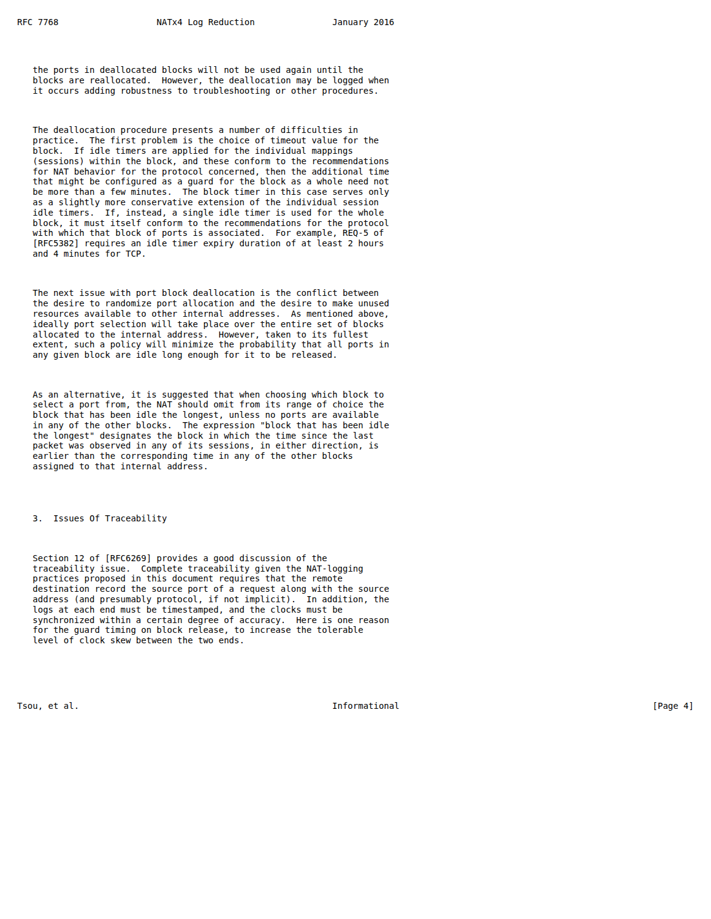RFC 7768 NATx4 Log Reduction January 2016
the ports in deallocated blocks will not be used again until the blocks are reallocated. However, the deallocation may be logged when it occurs adding robustness to troubleshooting or other procedures.
The deallocation procedure presents a number of difficulties in practice. The first problem is the choice of timeout value for the block. If idle timers are applied for the individual mappings (sessions) within the block, and these conform to the recommendations for NAT behavior for the protocol concerned, then the additional time that might be configured as a guard for the block as a whole need not be more than a few minutes. The block timer in this case serves only as a slightly more conservative extension of the individual session idle timers. If, instead, a single idle timer is used for the whole block, it must itself conform to the recommendations for the protocol with which that block of ports is associated. For example, REQ-5 of [RFC5382] requires an idle timer expiry duration of at least 2 hours and 4 minutes for TCP.
The next issue with port block deallocation is the conflict between the desire to randomize port allocation and the desire to make unused resources available to other internal addresses. As mentioned above, ideally port selection will take place over the entire set of blocks allocated to the internal address. However, taken to its fullest extent, such a policy will minimize the probability that all ports in any given block are idle long enough for it to be released.
As an alternative, it is suggested that when choosing which block to select a port from, the NAT should omit from its range of choice the block that has been idle the longest, unless no ports are available in any of the other blocks. The expression "block that has been idle the longest" designates the block in which the time since the last packet was observed in any of its sessions, in either direction, is earlier than the corresponding time in any of the other blocks assigned to that internal address.
3. Issues Of Traceability
Section 12 of [RFC6269] provides a good discussion of the traceability issue. Complete traceability given the NAT-logging practices proposed in this document requires that the remote destination record the source port of a request along with the source address (and presumably protocol, if not implicit). In addition, the logs at each end must be timestamped, and the clocks must be synchronized within a certain degree of accuracy. Here is one reason for the guard timing on block release, to increase the tolerable level of clock skew between the two ends.
Tsou, et al. Informational[Page 4]